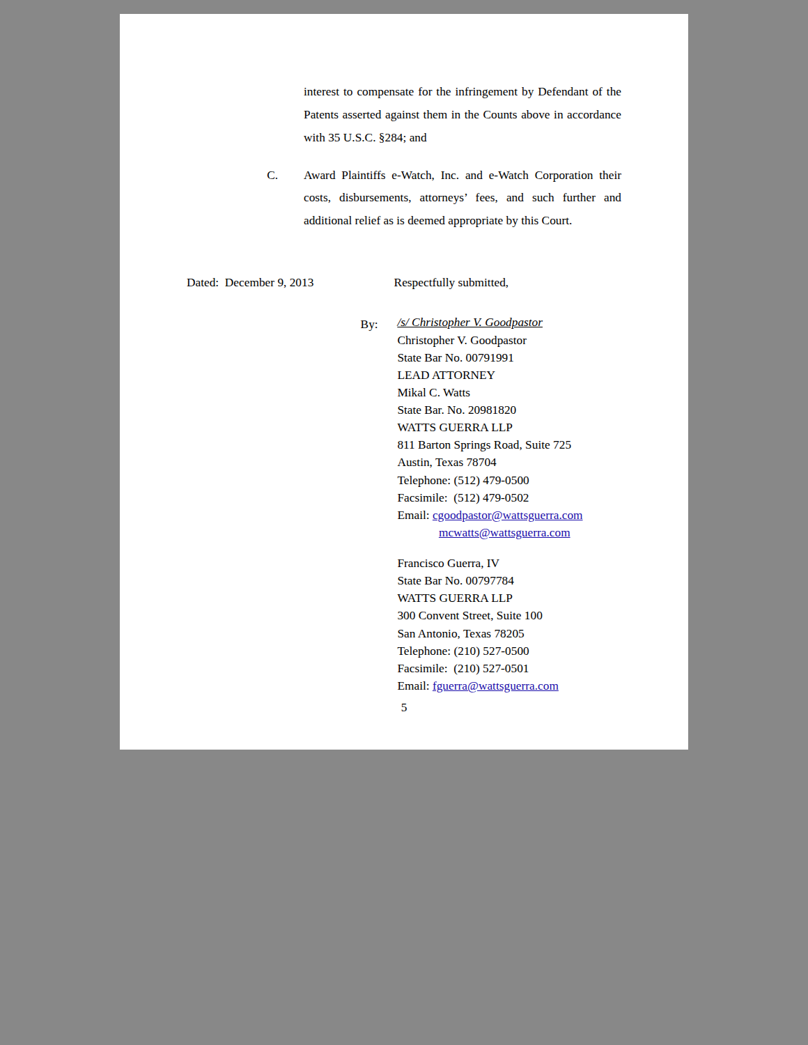interest to compensate for the infringement by Defendant of the Patents asserted against them in the Counts above in accordance with 35 U.S.C. §284; and
C.
Award Plaintiffs e-Watch, Inc. and e-Watch Corporation their costs, disbursements, attorneys’ fees, and such further and additional relief as is deemed appropriate by this Court.
Dated: December 9, 2013
Respectfully submitted,
By:
/s/ Christopher V. Goodpastor
Christopher V. Goodpastor
State Bar No. 00791991
LEAD ATTORNEY
Mikal C. Watts
State Bar. No. 20981820
WATTS GUERRA LLP
811 Barton Springs Road, Suite 725
Austin, Texas 78704
Telephone: (512) 479-0500
Facsimile: (512) 479-0502
Email: cgoodpastor@wattsguerra.com
mcwatts@wattsguerra.com
Francisco Guerra, IV
State Bar No. 00797784
WATTS GUERRA LLP
300 Convent Street, Suite 100
San Antonio, Texas 78205
Telephone: (210) 527-0500
Facsimile: (210) 527-0501
Email: fguerra@wattsguerra.com
5